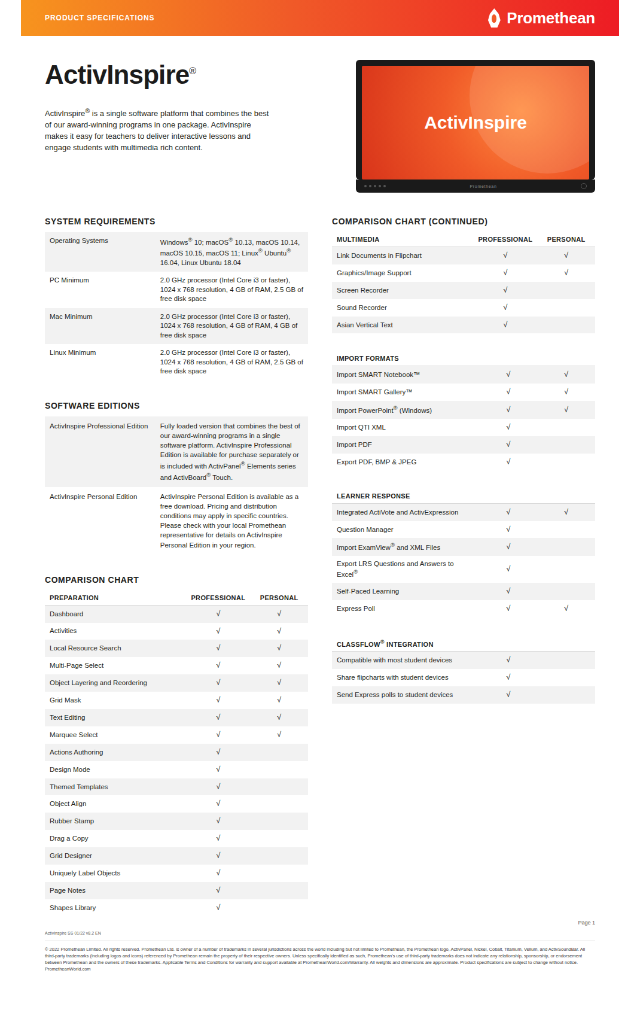Product Specifications
Promethean
ActivInspire®
ActivInspire® is a single software platform that combines the best of our award-winning programs in one package. ActivInspire makes it easy for teachers to deliver interactive lessons and engage students with multimedia rich content.
ActivInspire
Promethean
System Requirements
| Operating Systems | Windows ® 10; macOS ® 10.13, macOS 10.14, macOS 10.15, macOS 11; Linux ® Ubuntu ® 16.04, Linux Ubuntu 18.04 |
| PC Minimum | 2.0 GHz processor (Intel Core i3 or faster), 1024 x 768 resolution, 4 GB of RAM, 2.5 GB of free disk space |
| Mac Minimum | 2.0 GHz processor (Intel Core i3 or faster), 1024 x 768 resolution, 4 GB of RAM, 4 GB of free disk space |
| Linux Minimum | 2.0 GHz processor (Intel Core i3 or faster), 1024 x 768 resolution, 4 GB of RAM, 2.5 GB of free disk space |
Software Editions
| ActivInspire Professional Edition | Fully loaded version that combines the best of our award-winning programs in a single software platform. ActivInspire Professional Edition is available for purchase separately or is included with ActivPanel ® Elements series and ActivBoard ® Touch. |
| ActivInspire Personal Edition | ActivInspire Personal Edition is available as a free download. Pricing and distribution conditions may apply in specific countries. Please check with your local Promethean representative for details on ActivInspire Personal Edition in your region. |
Comparison Chart
| Preparation | Professional | Personal |
| --- | --- | --- |
| Dashboard | √ | √ |
| Activities | √ | √ |
| Local Resource Search | √ | √ |
| Multi-Page Select | √ | √ |
| Object Layering and Reordering | √ | √ |
| Grid Mask | √ | √ |
| Text Editing | √ | √ |
| Marquee Select | √ | √ |
| Actions Authoring | √ | |
| Design Mode | √ | |
| Themed Templates | √ | |
| Object Align | √ | |
| Rubber Stamp | √ | |
| Drag a Copy | √ | |
| Grid Designer | √ | |
| Uniquely Label Objects | √ | |
| Page Notes | √ | |
| Shapes Library | √ | |
Comparison Chart (Continued)
| Multimedia | Professional | Personal |
| --- | --- | --- |
| Link Documents in Flipchart | √ | √ |
| Graphics/Image Support | √ | √ |
| Screen Recorder | √ | |
| Sound Recorder | √ | |
| Asian Vertical Text | √ | |
| Import Formats | | |
| --- | --- | --- |
| Import SMART Notebook™ | √ | √ |
| Import SMART Gallery™ | √ | √ |
| Import PowerPoint ® (Windows) | √ | √ |
| Import QTI XML | √ | |
| Import PDF | √ | |
| Export PDF, BMP & JPEG | √ | |
| Learner Response | | |
| --- | --- | --- |
| Integrated ActiVote and ActivExpression | √ | √ |
| Question Manager | √ | |
| Import ExamView ® and XML Files | √ | |
| Export LRS Questions and Answers to Excel ® | √ | |
| Self-Paced Learning | √ | |
| Express Poll | √ | √ |
| ClassFlow ® Integration | | |
| --- | --- | --- |
| Compatible with most student devices | √ | |
| Share flipcharts with student devices | √ | |
| Send Express polls to student devices | √ | |
Page 1
ActivInspire SS 01/22 v8.2 EN
© 2022 Promethean Limited. All rights reserved. Promethean Ltd. is owner of a number of trademarks in several jurisdictions across the world including but not limited to Promethean, the Promethean logo, ActivPanel, Nickel, Cobalt, Titanium, Vellum, and ActivSoundBar. All third-party trademarks (including logos and icons) referenced by Promethean remain the property of their respective owners. Unless specifically identified as such, Promethean's use of third-party trademarks does not indicate any relationship, sponsorship, or endorsement between Promethean and the owners of these trademarks. Applicable Terms and Conditions for warranty and support available at PrometheanWorld.com/Warranty. All weights and dimensions are approximate. Product specifications are subject to change without notice. PrometheanWorld.com